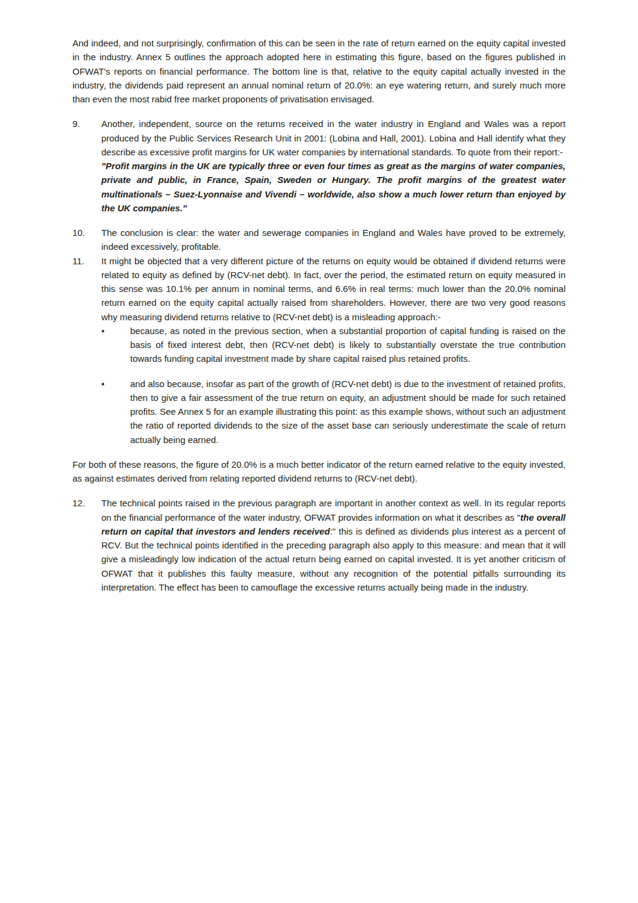And indeed, and not surprisingly, confirmation of this can be seen in the rate of return earned on the equity capital invested in the industry. Annex 5 outlines the approach adopted here in estimating this figure, based on the figures published in OFWAT's reports on financial performance. The bottom line is that, relative to the equity capital actually invested in the industry, the dividends paid represent an annual nominal return of 20.0%: an eye watering return, and surely much more than even the most rabid free market proponents of privatisation envisaged.
9.
Another, independent, source on the returns received in the water industry in England and Wales was a report produced by the Public Services Research Unit in 2001: (Lobina and Hall, 2001). Lobina and Hall identify what they describe as excessive profit margins for UK water companies by international standards. To quote from their report:-
"Profit margins in the UK are typically three or even four times as great as the margins of water companies, private and public, in France, Spain, Sweden or Hungary. The profit margins of the greatest water multinationals – Suez-Lyonnaise and Vivendi – worldwide, also show a much lower return than enjoyed by the UK companies."
10.
The conclusion is clear: the water and sewerage companies in England and Wales have proved to be extremely, indeed excessively, profitable.
11.
It might be objected that a very different picture of the returns on equity would be obtained if dividend returns were related to equity as defined by (RCV-net debt). In fact, over the period, the estimated return on equity measured in this sense was 10.1% per annum in nominal terms, and 6.6% in real terms: much lower than the 20.0% nominal return earned on the equity capital actually raised from shareholders. However, there are two very good reasons why measuring dividend returns relative to (RCV-net debt) is a misleading approach:-
• because, as noted in the previous section, when a substantial proportion of capital funding is raised on the basis of fixed interest debt, then (RCV-net debt) is likely to substantially overstate the true contribution towards funding capital investment made by share capital raised plus retained profits.
• and also because, insofar as part of the growth of (RCV-net debt) is due to the investment of retained profits, then to give a fair assessment of the true return on equity, an adjustment should be made for such retained profits. See Annex 5 for an example illustrating this point: as this example shows, without such an adjustment the ratio of reported dividends to the size of the asset base can seriously underestimate the scale of return actually being earned.
For both of these reasons, the figure of 20.0% is a much better indicator of the return earned relative to the equity invested, as against estimates derived from relating reported dividend returns to (RCV-net debt).
12.
The technical points raised in the previous paragraph are important in another context as well. In its regular reports on the financial performance of the water industry, OFWAT provides information on what it describes as "the overall return on capital that investors and lenders received:" this is defined as dividends plus interest as a percent of RCV. But the technical points identified in the preceding paragraph also apply to this measure: and mean that it will give a misleadingly low indication of the actual return being earned on capital invested. It is yet another criticism of OFWAT that it publishes this faulty measure, without any recognition of the potential pitfalls surrounding its interpretation. The effect has been to camouflage the excessive returns actually being made in the industry.